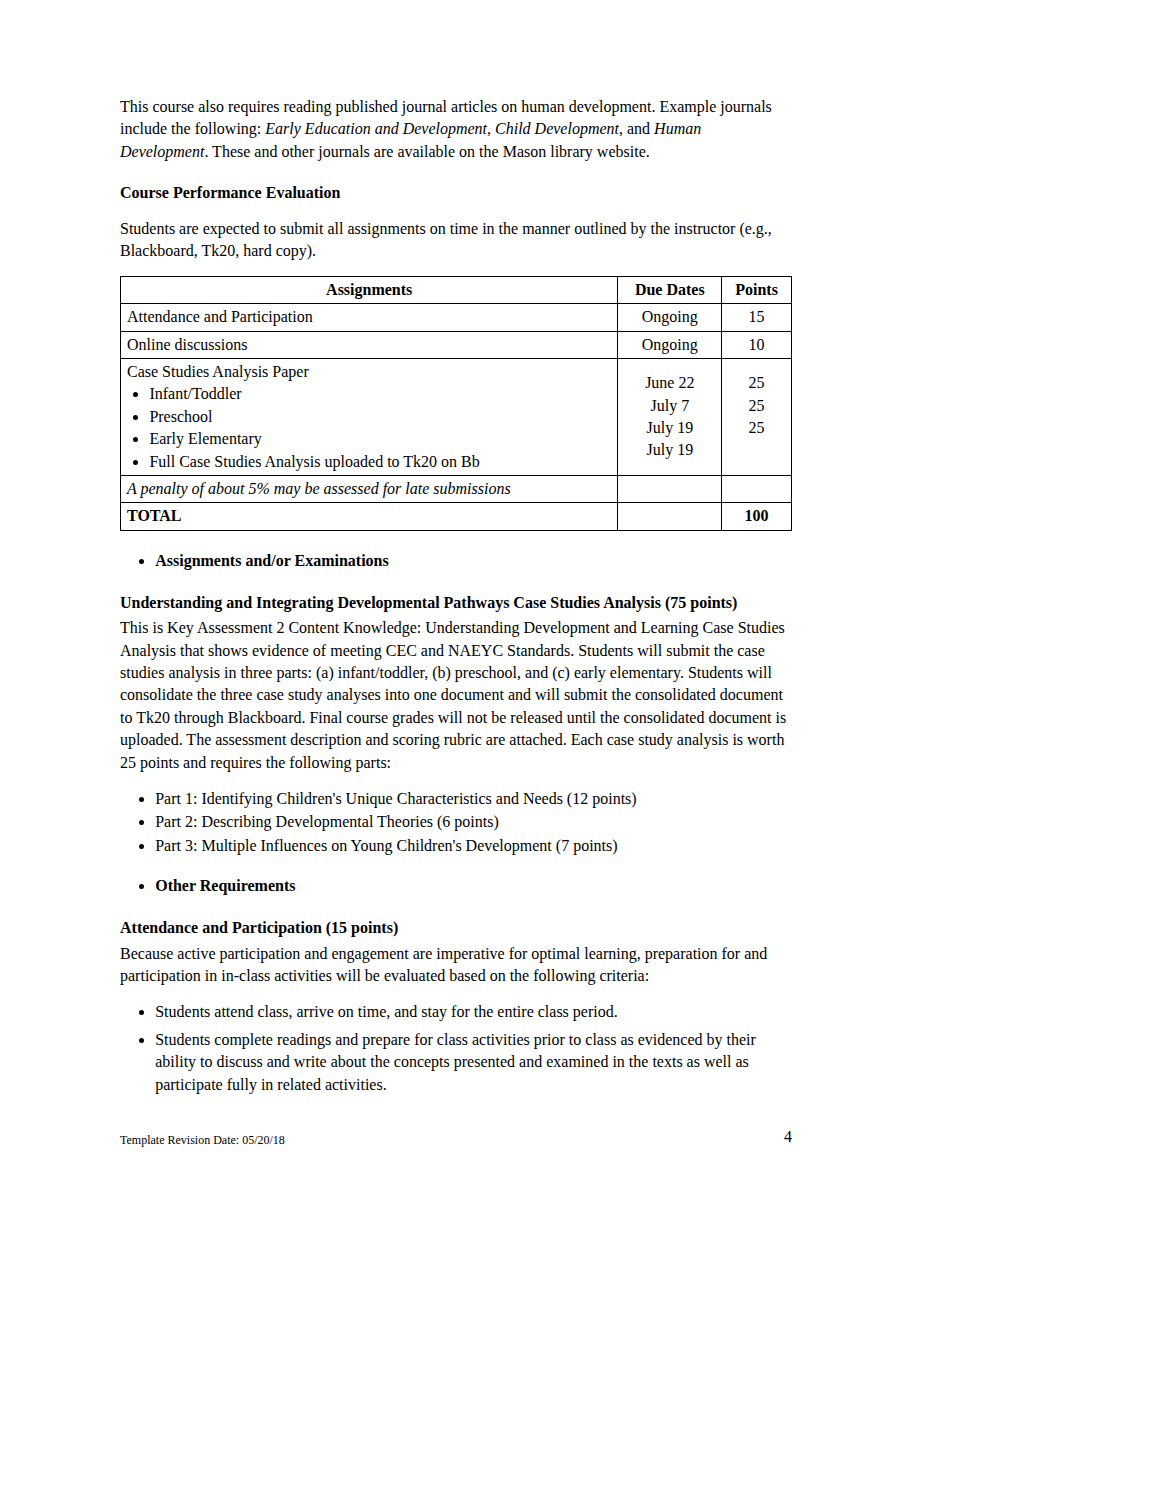This course also requires reading published journal articles on human development. Example journals include the following: Early Education and Development, Child Development, and Human Development. These and other journals are available on the Mason library website.
Course Performance Evaluation
Students are expected to submit all assignments on time in the manner outlined by the instructor (e.g., Blackboard, Tk20, hard copy).
| Assignments | Due Dates | Points |
| --- | --- | --- |
| Attendance and Participation | Ongoing | 15 |
| Online discussions | Ongoing | 10 |
| Case Studies Analysis Paper Infant/Toddler Preschool Early Elementary Full Case Studies Analysis uploaded to Tk20 on Bb | June 22 July 7 July 19 July 19 | 25 25 25 |
| A penalty of about 5% may be assessed for late submissions | | |
| TOTAL | | 100 |
Assignments and/or Examinations
Understanding and Integrating Developmental Pathways Case Studies Analysis (75 points)
This is Key Assessment 2 Content Knowledge: Understanding Development and Learning Case Studies Analysis that shows evidence of meeting CEC and NAEYC Standards. Students will submit the case studies analysis in three parts: (a) infant/toddler, (b) preschool, and (c) early elementary. Students will consolidate the three case study analyses into one document and will submit the consolidated document to Tk20 through Blackboard. Final course grades will not be released until the consolidated document is uploaded. The assessment description and scoring rubric are attached. Each case study analysis is worth 25 points and requires the following parts:
Part 1: Identifying Children's Unique Characteristics and Needs (12 points)
Part 2: Describing Developmental Theories (6 points)
Part 3: Multiple Influences on Young Children's Development (7 points)
Other Requirements
Attendance and Participation (15 points)
Because active participation and engagement are imperative for optimal learning, preparation for and participation in in-class activities will be evaluated based on the following criteria:
Students attend class, arrive on time, and stay for the entire class period.
Students complete readings and prepare for class activities prior to class as evidenced by their ability to discuss and write about the concepts presented and examined in the texts as well as participate fully in related activities.
Template Revision Date: 05/20/18 4